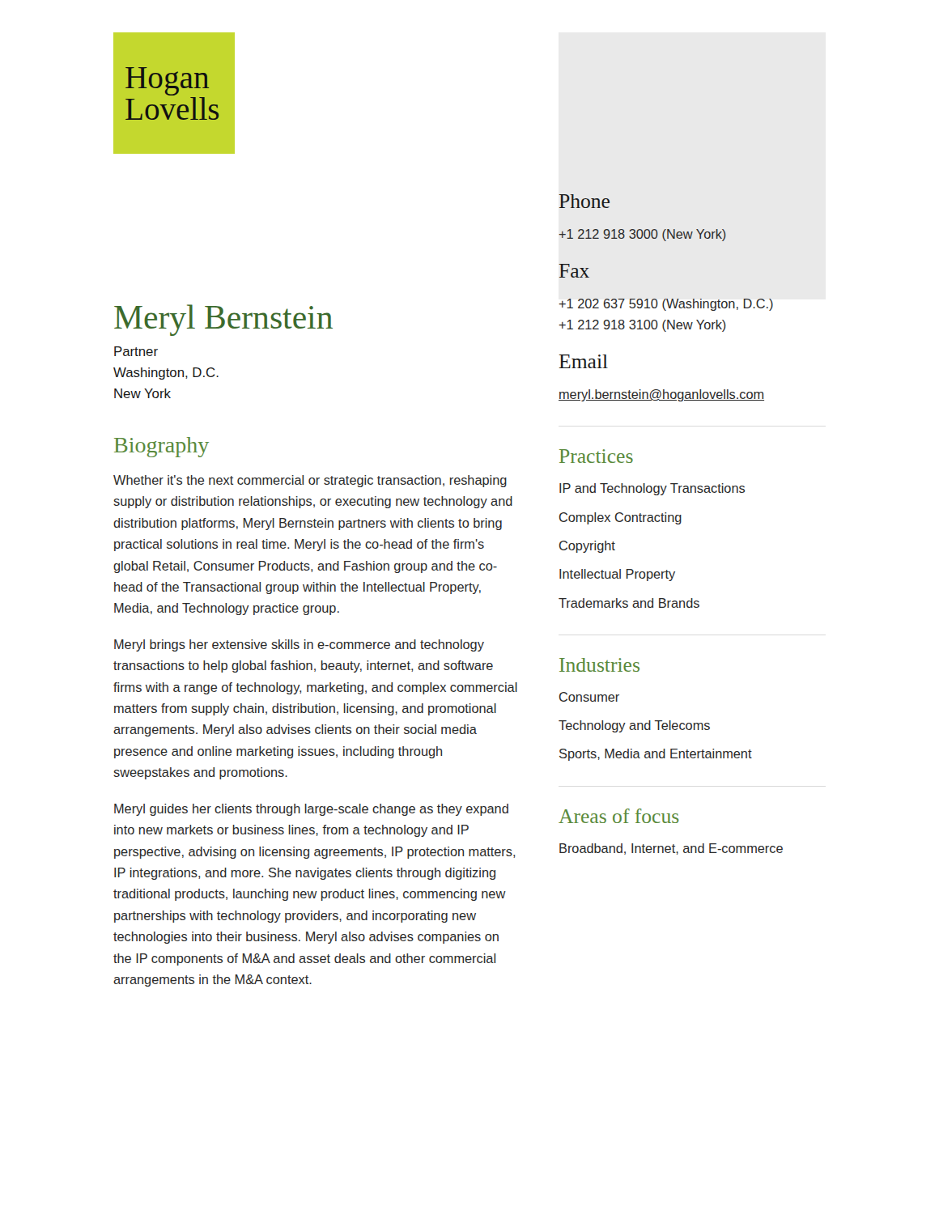Hogan
Lovells
Meryl Bernstein
Partner
Washington, D.C.
New York
Biography
Whether it's the next commercial or strategic transaction, reshaping supply or distribution relationships, or executing new technology and distribution platforms, Meryl Bernstein partners with clients to bring practical solutions in real time. Meryl is the co-head of the firm's global Retail, Consumer Products, and Fashion group and the co-head of the Transactional group within the Intellectual Property, Media, and Technology practice group.
Meryl brings her extensive skills in e-commerce and technology transactions to help global fashion, beauty, internet, and software firms with a range of technology, marketing, and complex commercial matters from supply chain, distribution, licensing, and promotional arrangements. Meryl also advises clients on their social media presence and online marketing issues, including through sweepstakes and promotions.
Meryl guides her clients through large-scale change as they expand into new markets or business lines, from a technology and IP perspective, advising on licensing agreements, IP protection matters, IP integrations, and more. She navigates clients through digitizing traditional products, launching new product lines, commencing new partnerships with technology providers, and incorporating new technologies into their business. Meryl also advises companies on the IP components of M&A and asset deals and other commercial arrangements in the M&A context.
Phone
+1 212 918 3000 (New York)
Fax
+1 202 637 5910 (Washington, D.C.)
+1 212 918 3100 (New York)
Email
meryl.bernstein@hoganlovells.com
Practices
IP and Technology Transactions
Complex Contracting
Copyright
Intellectual Property
Trademarks and Brands
Industries
Consumer
Technology and Telecoms
Sports, Media and Entertainment
Areas of focus
Broadband, Internet, and E-commerce